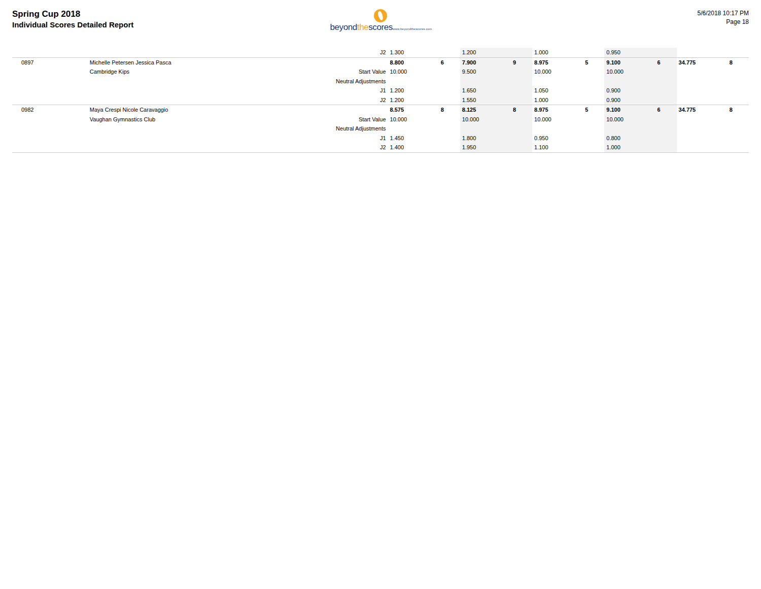Spring Cup 2018
Individual Scores Detailed Report
beyond the scores www.beyondthescores.com
5/6/2018 10:17 PM
Page 18
| | | J2 | 1.300 | | 1.200 | | 1.000 | | 0.950 | | | |
| 0897 | Michelle Petersen Jessica Pasca | | 8.800 | 6 | 7.900 | 9 | 8.975 | 5 | 9.100 | 6 | 34.775 | 8 |
| | Cambridge Kips | Start Value | 10.000 | | 9.500 | | 10.000 | | 10.000 | | | |
| | | Neutral Adjustments | | | | | | | | | | |
| | | J1 | 1.200 | | 1.650 | | 1.050 | | 0.900 | | | |
| | | J2 | 1.200 | | 1.550 | | 1.000 | | 0.900 | | | |
| 0982 | Maya Crespi Nicole Caravaggio | | 8.575 | 8 | 8.125 | 8 | 8.975 | 5 | 9.100 | 6 | 34.775 | 8 |
| | Vaughan Gymnastics Club | Start Value | 10.000 | | 10.000 | | 10.000 | | 10.000 | | | |
| | | Neutral Adjustments | | | | | | | | | | |
| | | J1 | 1.450 | | 1.800 | | 0.950 | | 0.800 | | | |
| | | J2 | 1.400 | | 1.950 | | 1.100 | | 1.000 | | | |